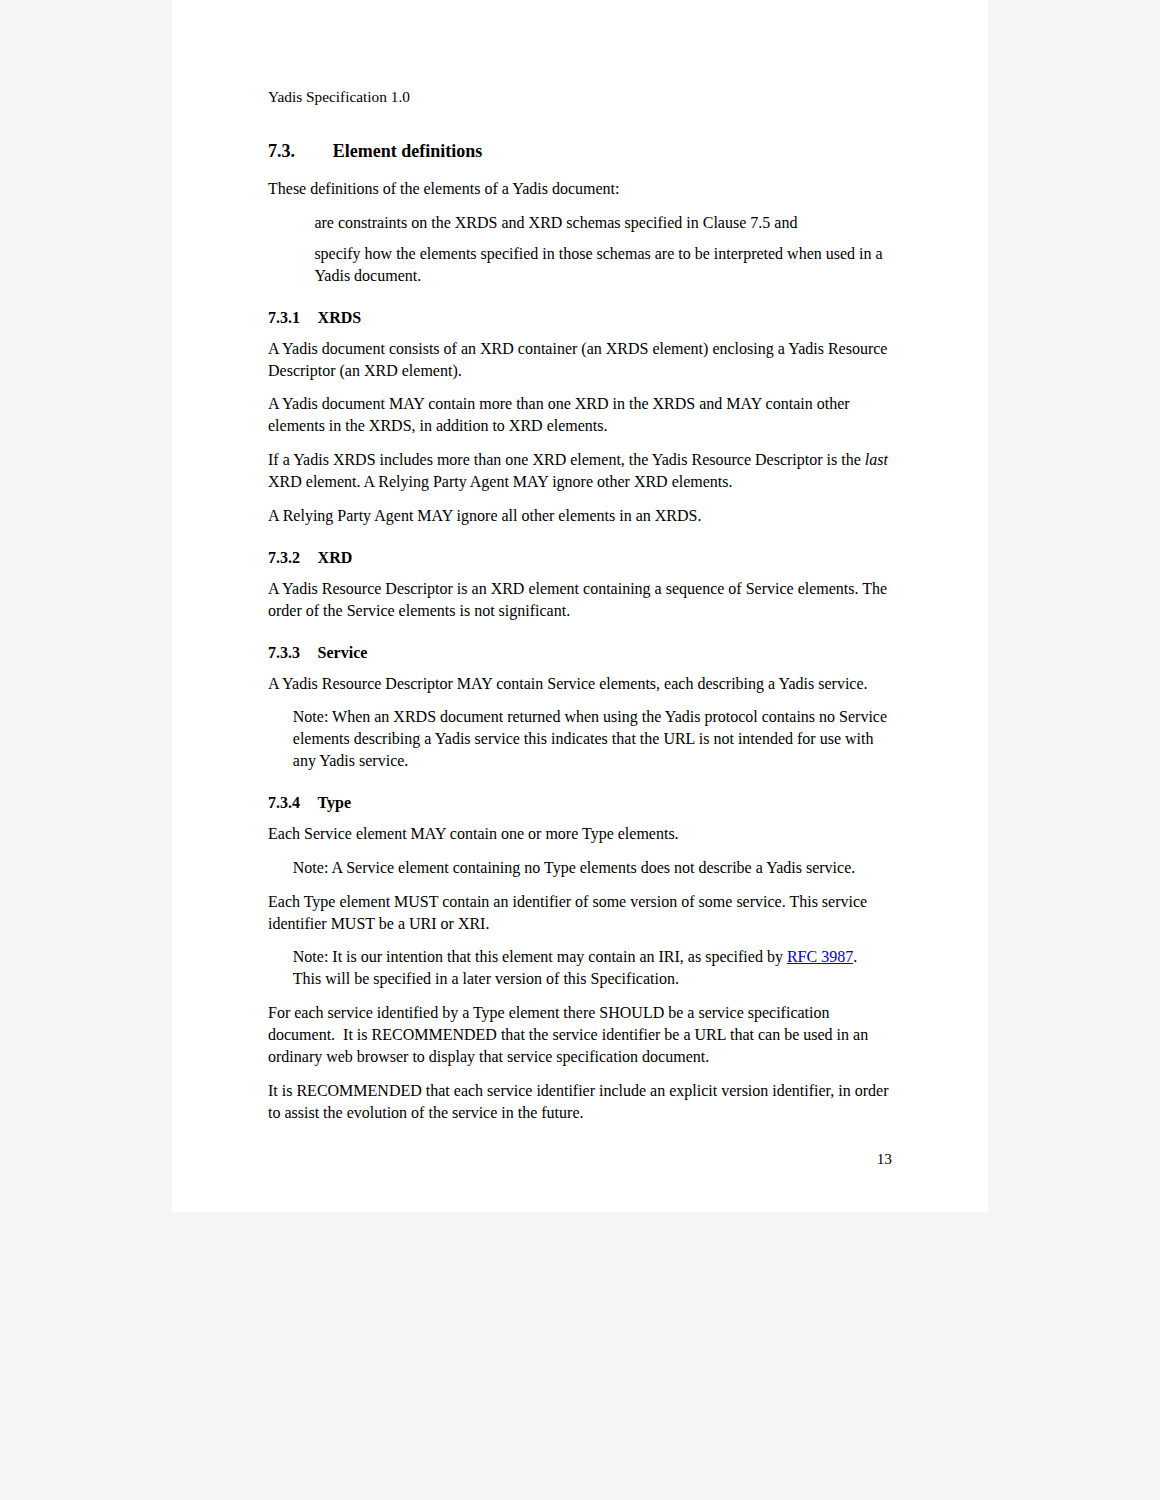Yadis Specification 1.0
7.3. Element definitions
These definitions of the elements of a Yadis document:
are constraints on the XRDS and XRD schemas specified in Clause 7.5 and
specify how the elements specified in those schemas are to be interpreted when used in a Yadis document.
7.3.1 XRDS
A Yadis document consists of an XRD container (an XRDS element) enclosing a Yadis Resource Descriptor (an XRD element).
A Yadis document MAY contain more than one XRD in the XRDS and MAY contain other elements in the XRDS, in addition to XRD elements.
If a Yadis XRDS includes more than one XRD element, the Yadis Resource Descriptor is the last XRD element. A Relying Party Agent MAY ignore other XRD elements.
A Relying Party Agent MAY ignore all other elements in an XRDS.
7.3.2 XRD
A Yadis Resource Descriptor is an XRD element containing a sequence of Service elements. The order of the Service elements is not significant.
7.3.3 Service
A Yadis Resource Descriptor MAY contain Service elements, each describing a Yadis service.
Note: When an XRDS document returned when using the Yadis protocol contains no Service elements describing a Yadis service this indicates that the URL is not intended for use with any Yadis service.
7.3.4 Type
Each Service element MAY contain one or more Type elements.
Note: A Service element containing no Type elements does not describe a Yadis service.
Each Type element MUST contain an identifier of some version of some service. This service identifier MUST be a URI or XRI.
Note: It is our intention that this element may contain an IRI, as specified by RFC 3987. This will be specified in a later version of this Specification.
For each service identified by a Type element there SHOULD be a service specification document. It is RECOMMENDED that the service identifier be a URL that can be used in an ordinary web browser to display that service specification document.
It is RECOMMENDED that each service identifier include an explicit version identifier, in order to assist the evolution of the service in the future.
13